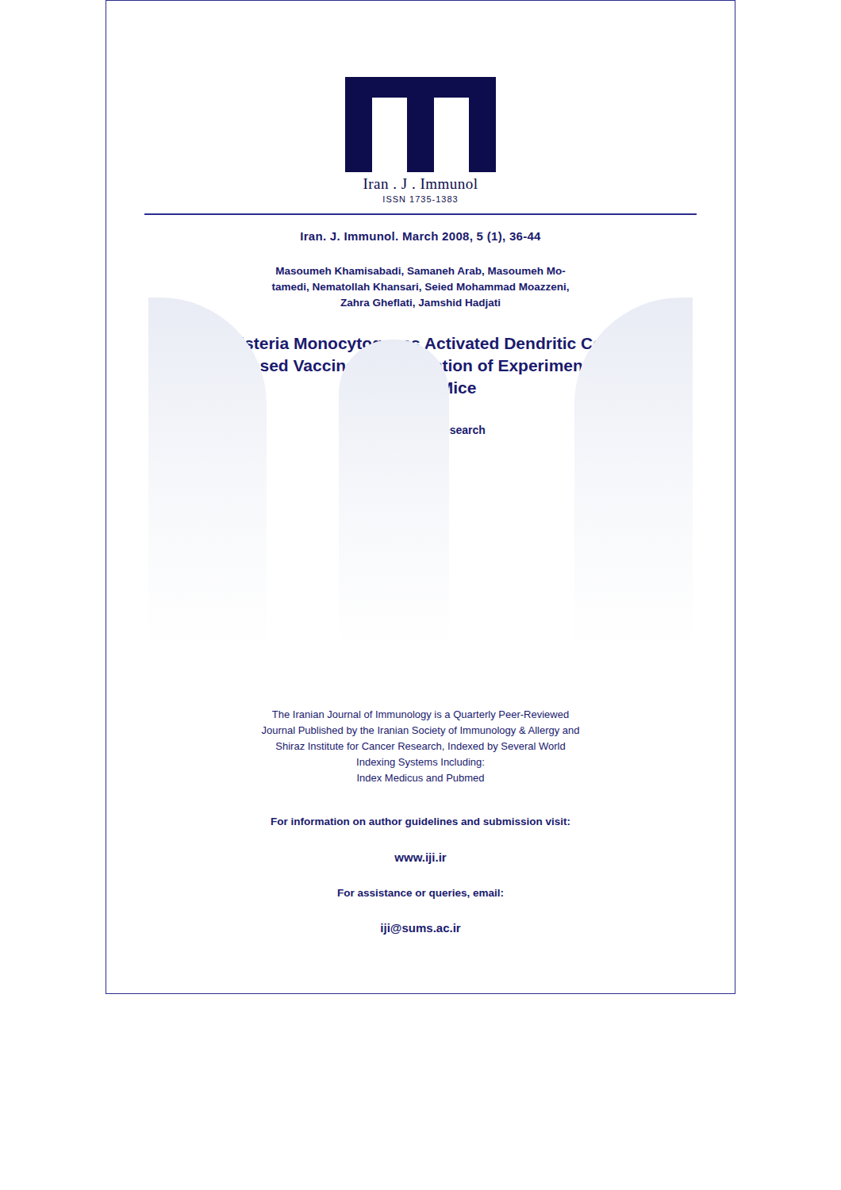Iran . J . Immunol
ISSN 1735-1383
Iran. J. Immunol. March 2008, 5 (1), 36-44
Masoumeh Khamisabadi, Samaneh Arab, Masoumeh Mo-
tamedi, Nematollah Khansari, Seied Mohammad Moazzeni,
Zahra Gheflati, Jamshid Hadjati
Listeria Monocytogenes Activated Dendritic Cell
Based Vaccine for Prevention of Experimental
Tumor in Mice
Article Type: Research
The Iranian Journal of Immunology is a Quarterly Peer-Reviewed
Journal Published by the Iranian Society of Immunology & Allergy and
Shiraz Institute for Cancer Research, Indexed by Several World
Indexing Systems Including:
Index Medicus and Pubmed
For information on author guidelines and submission visit:
www.iji.ir
For assistance or queries, email:
iji@sums.ac.ir